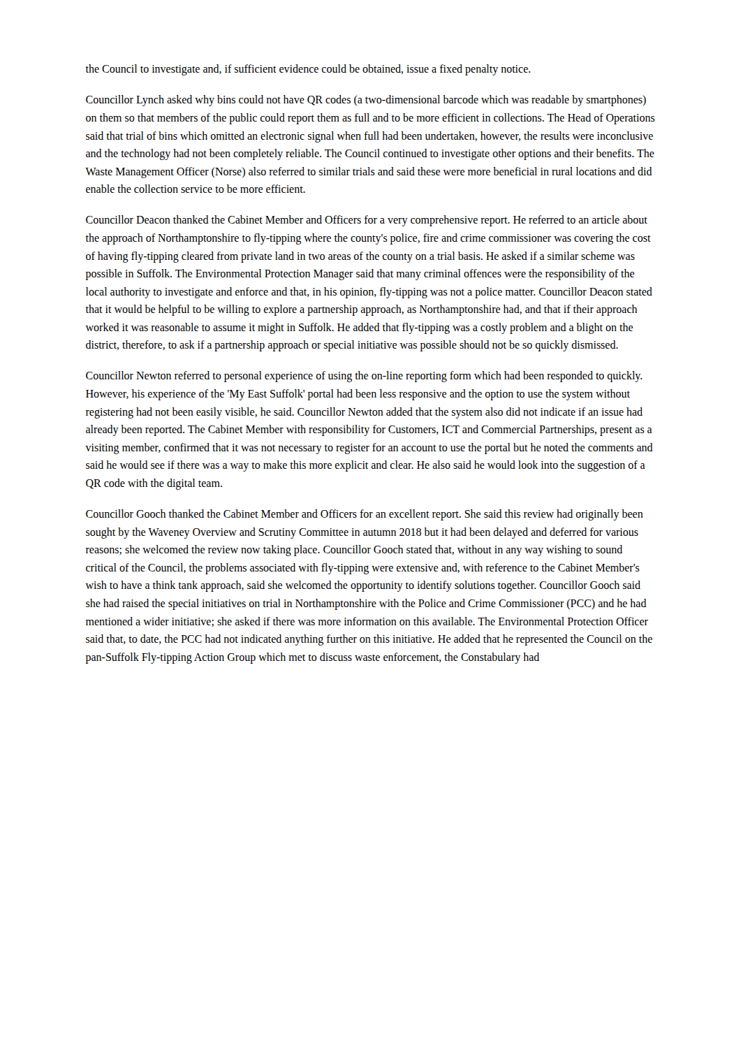the Council to investigate and, if sufficient evidence could be obtained, issue a fixed penalty notice.
Councillor Lynch asked why bins could not have QR codes (a two-dimensional barcode which was readable by smartphones) on them so that members of the public could report them as full and to be more efficient in collections. The Head of Operations said that trial of bins which omitted an electronic signal when full had been undertaken, however, the results were inconclusive and the technology had not been completely reliable. The Council continued to investigate other options and their benefits. The Waste Management Officer (Norse) also referred to similar trials and said these were more beneficial in rural locations and did enable the collection service to be more efficient.
Councillor Deacon thanked the Cabinet Member and Officers for a very comprehensive report. He referred to an article about the approach of Northamptonshire to fly-tipping where the county's police, fire and crime commissioner was covering the cost of having fly-tipping cleared from private land in two areas of the county on a trial basis. He asked if a similar scheme was possible in Suffolk. The Environmental Protection Manager said that many criminal offences were the responsibility of the local authority to investigate and enforce and that, in his opinion, fly-tipping was not a police matter. Councillor Deacon stated that it would be helpful to be willing to explore a partnership approach, as Northamptonshire had, and that if their approach worked it was reasonable to assume it might in Suffolk. He added that fly-tipping was a costly problem and a blight on the district, therefore, to ask if a partnership approach or special initiative was possible should not be so quickly dismissed.
Councillor Newton referred to personal experience of using the on-line reporting form which had been responded to quickly. However, his experience of the 'My East Suffolk' portal had been less responsive and the option to use the system without registering had not been easily visible, he said. Councillor Newton added that the system also did not indicate if an issue had already been reported. The Cabinet Member with responsibility for Customers, ICT and Commercial Partnerships, present as a visiting member, confirmed that it was not necessary to register for an account to use the portal but he noted the comments and said he would see if there was a way to make this more explicit and clear. He also said he would look into the suggestion of a QR code with the digital team.
Councillor Gooch thanked the Cabinet Member and Officers for an excellent report. She said this review had originally been sought by the Waveney Overview and Scrutiny Committee in autumn 2018 but it had been delayed and deferred for various reasons; she welcomed the review now taking place. Councillor Gooch stated that, without in any way wishing to sound critical of the Council, the problems associated with fly-tipping were extensive and, with reference to the Cabinet Member's wish to have a think tank approach, said she welcomed the opportunity to identify solutions together. Councillor Gooch said she had raised the special initiatives on trial in Northamptonshire with the Police and Crime Commissioner (PCC) and he had mentioned a wider initiative; she asked if there was more information on this available. The Environmental Protection Officer said that, to date, the PCC had not indicated anything further on this initiative. He added that he represented the Council on the pan-Suffolk Fly-tipping Action Group which met to discuss waste enforcement, the Constabulary had